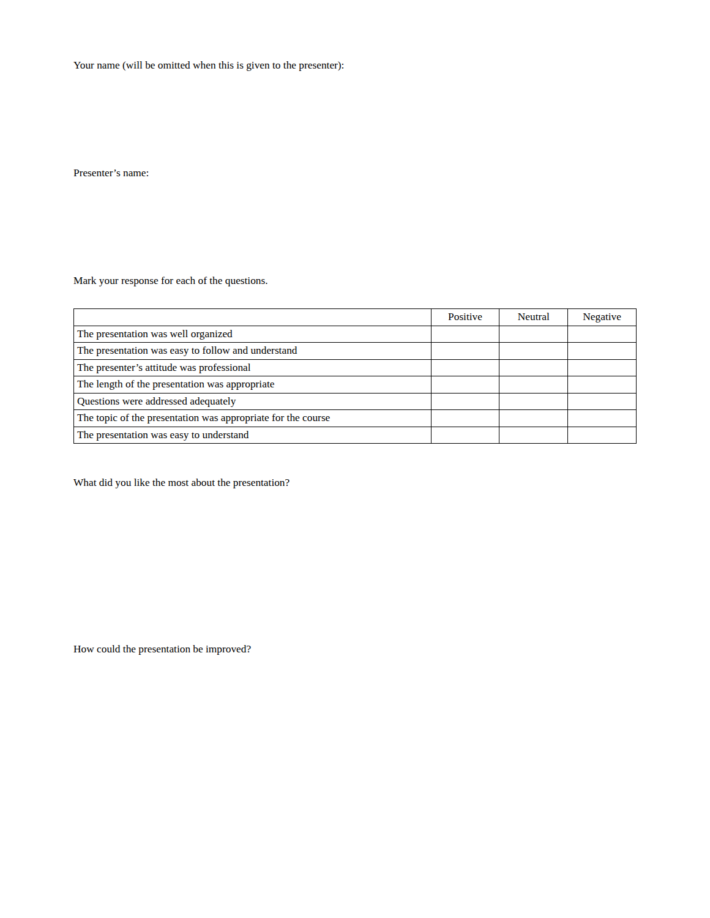Your name (will be omitted when this is given to the presenter):
Presenter’s name:
Mark your response for each of the questions.
| | Positive | Neutral | Negative |
| --- | --- | --- | --- |
| The presentation was well organized | | | |
| The presentation was easy to follow and understand | | | |
| The presenter’s attitude was professional | | | |
| The length of the presentation was appropriate | | | |
| Questions were addressed adequately | | | |
| The topic of the presentation was appropriate for the course | | | |
| The presentation was easy to understand | | | |
What did you like the most about the presentation?
How could the presentation be improved?